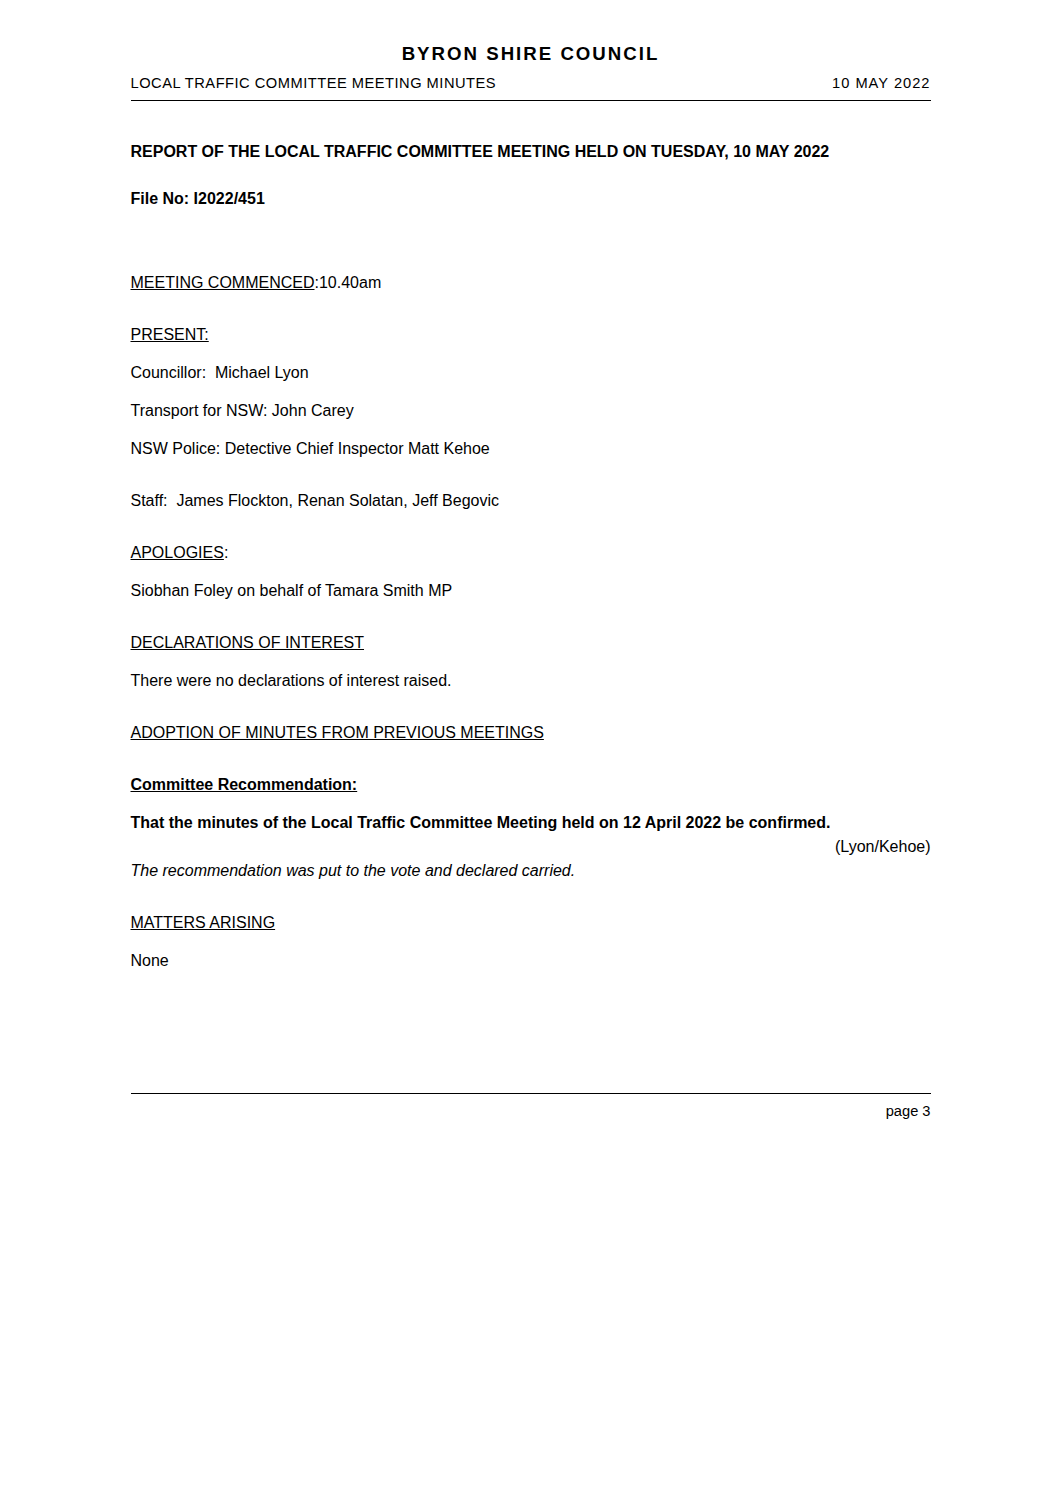BYRON SHIRE COUNCIL
LOCAL TRAFFIC COMMITTEE MEETING MINUTES 10 MAY 2022
REPORT OF THE LOCAL TRAFFIC COMMITTEE MEETING HELD ON TUESDAY, 10 MAY 2022
File No: I2022/451
MEETING COMMENCED:10.40am
PRESENT:
Councillor: Michael Lyon
Transport for NSW: John Carey
NSW Police: Detective Chief Inspector Matt Kehoe
Staff: James Flockton, Renan Solatan, Jeff Begovic
APOLOGIES:
Siobhan Foley on behalf of Tamara Smith MP
DECLARATIONS OF INTEREST
There were no declarations of interest raised.
ADOPTION OF MINUTES FROM PREVIOUS MEETINGS
Committee Recommendation:
That the minutes of the Local Traffic Committee Meeting held on 12 April 2022 be confirmed.
(Lyon/Kehoe)
The recommendation was put to the vote and declared carried.
MATTERS ARISING
None
page 3